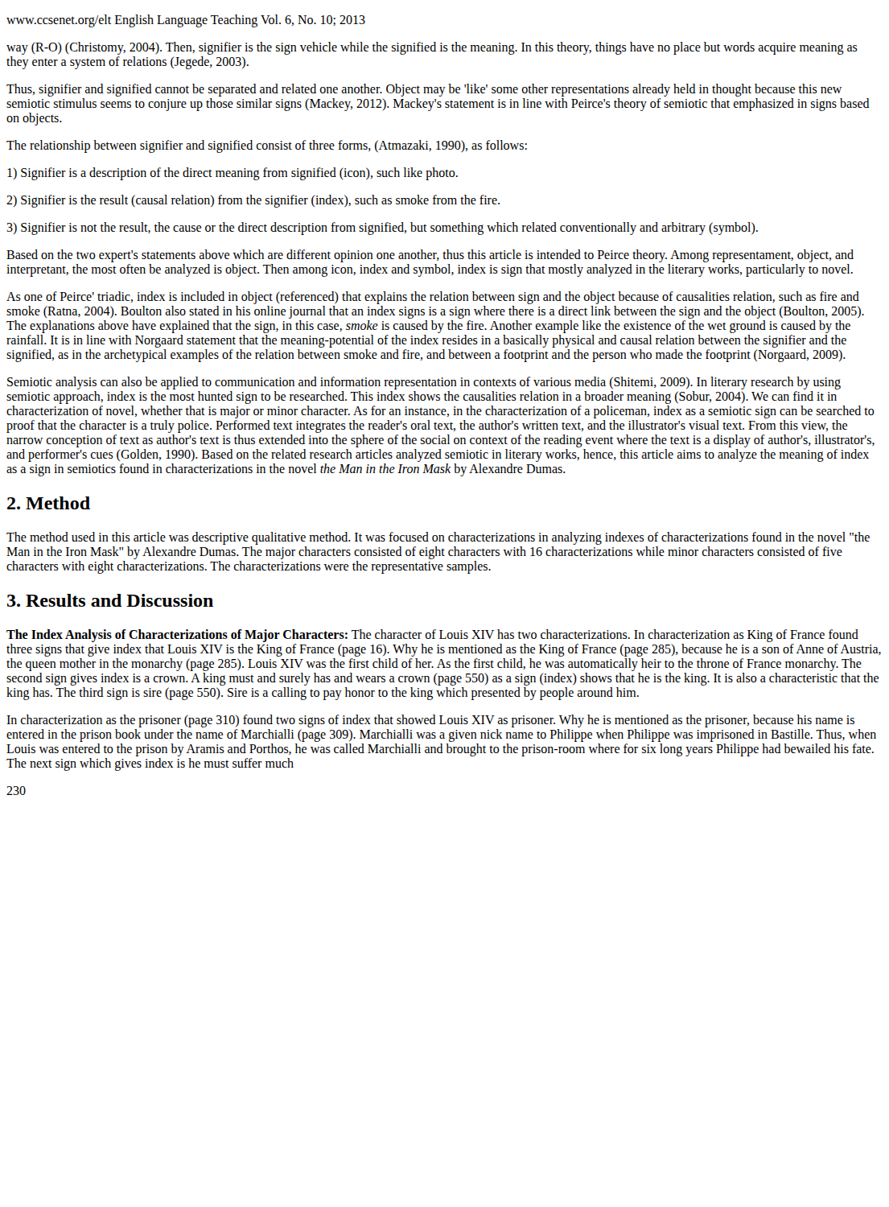www.ccsenet.org/elt English Language Teaching Vol. 6, No. 10; 2013
way (R-O) (Christomy, 2004). Then, signifier is the sign vehicle while the signified is the meaning. In this theory, things have no place but words acquire meaning as they enter a system of relations (Jegede, 2003).
Thus, signifier and signified cannot be separated and related one another. Object may be 'like' some other representations already held in thought because this new semiotic stimulus seems to conjure up those similar signs (Mackey, 2012). Mackey's statement is in line with Peirce's theory of semiotic that emphasized in signs based on objects.
The relationship between signifier and signified consist of three forms, (Atmazaki, 1990), as follows:
1) Signifier is a description of the direct meaning from signified (icon), such like photo.
2) Signifier is the result (causal relation) from the signifier (index), such as smoke from the fire.
3) Signifier is not the result, the cause or the direct description from signified, but something which related conventionally and arbitrary (symbol).
Based on the two expert's statements above which are different opinion one another, thus this article is intended to Peirce theory. Among representament, object, and interpretant, the most often be analyzed is object. Then among icon, index and symbol, index is sign that mostly analyzed in the literary works, particularly to novel.
As one of Peirce' triadic, index is included in object (referenced) that explains the relation between sign and the object because of causalities relation, such as fire and smoke (Ratna, 2004). Boulton also stated in his online journal that an index signs is a sign where there is a direct link between the sign and the object (Boulton, 2005). The explanations above have explained that the sign, in this case, smoke is caused by the fire. Another example like the existence of the wet ground is caused by the rainfall. It is in line with Norgaard statement that the meaning-potential of the index resides in a basically physical and causal relation between the signifier and the signified, as in the archetypical examples of the relation between smoke and fire, and between a footprint and the person who made the footprint (Norgaard, 2009).
Semiotic analysis can also be applied to communication and information representation in contexts of various media (Shitemi, 2009). In literary research by using semiotic approach, index is the most hunted sign to be researched. This index shows the causalities relation in a broader meaning (Sobur, 2004). We can find it in characterization of novel, whether that is major or minor character. As for an instance, in the characterization of a policeman, index as a semiotic sign can be searched to proof that the character is a truly police. Performed text integrates the reader's oral text, the author's written text, and the illustrator's visual text. From this view, the narrow conception of text as author's text is thus extended into the sphere of the social on context of the reading event where the text is a display of author's, illustrator's, and performer's cues (Golden, 1990). Based on the related research articles analyzed semiotic in literary works, hence, this article aims to analyze the meaning of index as a sign in semiotics found in characterizations in the novel the Man in the Iron Mask by Alexandre Dumas.
2. Method
The method used in this article was descriptive qualitative method. It was focused on characterizations in analyzing indexes of characterizations found in the novel "the Man in the Iron Mask" by Alexandre Dumas. The major characters consisted of eight characters with 16 characterizations while minor characters consisted of five characters with eight characterizations. The characterizations were the representative samples.
3. Results and Discussion
The Index Analysis of Characterizations of Major Characters: The character of Louis XIV has two characterizations. In characterization as King of France found three signs that give index that Louis XIV is the King of France (page 16). Why he is mentioned as the King of France (page 285), because he is a son of Anne of Austria, the queen mother in the monarchy (page 285). Louis XIV was the first child of her. As the first child, he was automatically heir to the throne of France monarchy. The second sign gives index is a crown. A king must and surely has and wears a crown (page 550) as a sign (index) shows that he is the king. It is also a characteristic that the king has. The third sign is sire (page 550). Sire is a calling to pay honor to the king which presented by people around him.
In characterization as the prisoner (page 310) found two signs of index that showed Louis XIV as prisoner. Why he is mentioned as the prisoner, because his name is entered in the prison book under the name of Marchialli (page 309). Marchialli was a given nick name to Philippe when Philippe was imprisoned in Bastille. Thus, when Louis was entered to the prison by Aramis and Porthos, he was called Marchialli and brought to the prison-room where for six long years Philippe had bewailed his fate. The next sign which gives index is he must suffer much
230